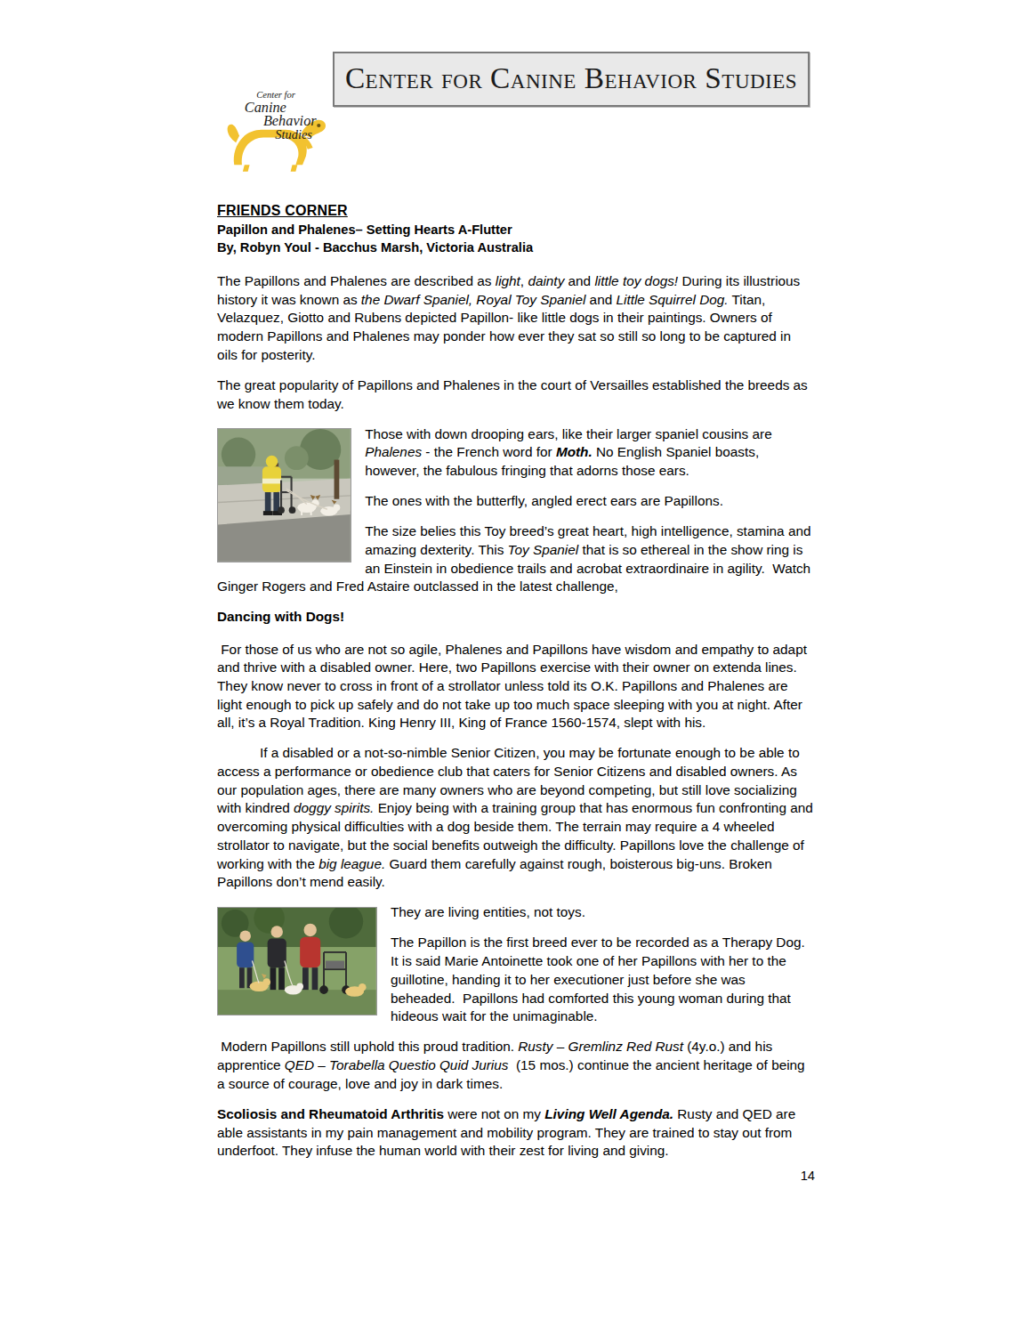Center for Canine Behavior Studies
Center for Canine Behavior Studies logo Center for Canine Behavior Studies
FRIENDS CORNER
Papillon and Phalenes– Setting Hearts A-Flutter
By, Robyn Youl - Bacchus Marsh, Victoria Australia
The Papillons and Phalenes are described as light, dainty and little toy dogs! During its illustrious history it was known as the Dwarf Spaniel, Royal Toy Spaniel and Little Squirrel Dog. Titan, Velazquez, Giotto and Rubens depicted Papillon- like little dogs in their paintings. Owners of modern Papillons and Phalenes may ponder how ever they sat so still so long to be captured in oils for posterity.
The great popularity of Papillons and Phalenes in the court of Versailles established the breeds as we know them today.
Owner with rollator walking two Papillons on a footpath
Those with down drooping ears, like their larger spaniel cousins are Phalenes - the French word for Moth. No English Spaniel boasts, however, the fabulous fringing that adorns those ears.
The ones with the butterfly, angled erect ears are Papillons.
The size belies this Toy breed’s great heart, high intelligence, stamina and amazing dexterity. This Toy Spaniel that is so ethereal in the show ring is an Einstein in obedience trails and acrobat extraordinaire in agility. Watch Ginger Rogers and Fred Astaire outclassed in the latest challenge,
Dancing with Dogs!
For those of us who are not so agile, Phalenes and Papillons have wisdom and empathy to adapt and thrive with a disabled owner. Here, two Papillons exercise with their owner on extenda lines. They know never to cross in front of a strollator unless told its O.K. Papillons and Phalenes are light enough to pick up safely and do not take up too much space sleeping with you at night. After all, it’s a Royal Tradition. King Henry III, King of France 1560-1574, slept with his.
If a disabled or a not-so-nimble Senior Citizen, you may be fortunate enough to be able to access a performance or obedience club that caters for Senior Citizens and disabled owners. As our population ages, there are many owners who are beyond competing, but still love socializing with kindred doggy spirits. Enjoy being with a training group that has enormous fun confronting and overcoming physical difficulties with a dog beside them. The terrain may require a 4 wheeled strollator to navigate, but the social benefits outweigh the difficulty. Papillons love the challenge of working with the big league. Guard them carefully against rough, boisterous big-uns. Broken Papillons don’t mend easily.
People with small dogs and a rollator on grass
They are living entities, not toys.
The Papillon is the first breed ever to be recorded as a Therapy Dog. It is said Marie Antoinette took one of her Papillons with her to the guillotine, handing it to her executioner just before she was beheaded. Papillons had comforted this young woman during that hideous wait for the unimaginable.
Modern Papillons still uphold this proud tradition. Rusty – Gremlinz Red Rust (4y.o.) and his apprentice QED – Torabella Questio Quid Jurius (15 mos.) continue the ancient heritage of being a source of courage, love and joy in dark times.
Scoliosis and Rheumatoid Arthritis were not on my Living Well Agenda. Rusty and QED are able assistants in my pain management and mobility program. They are trained to stay out from underfoot. They infuse the human world with their zest for living and giving.
14